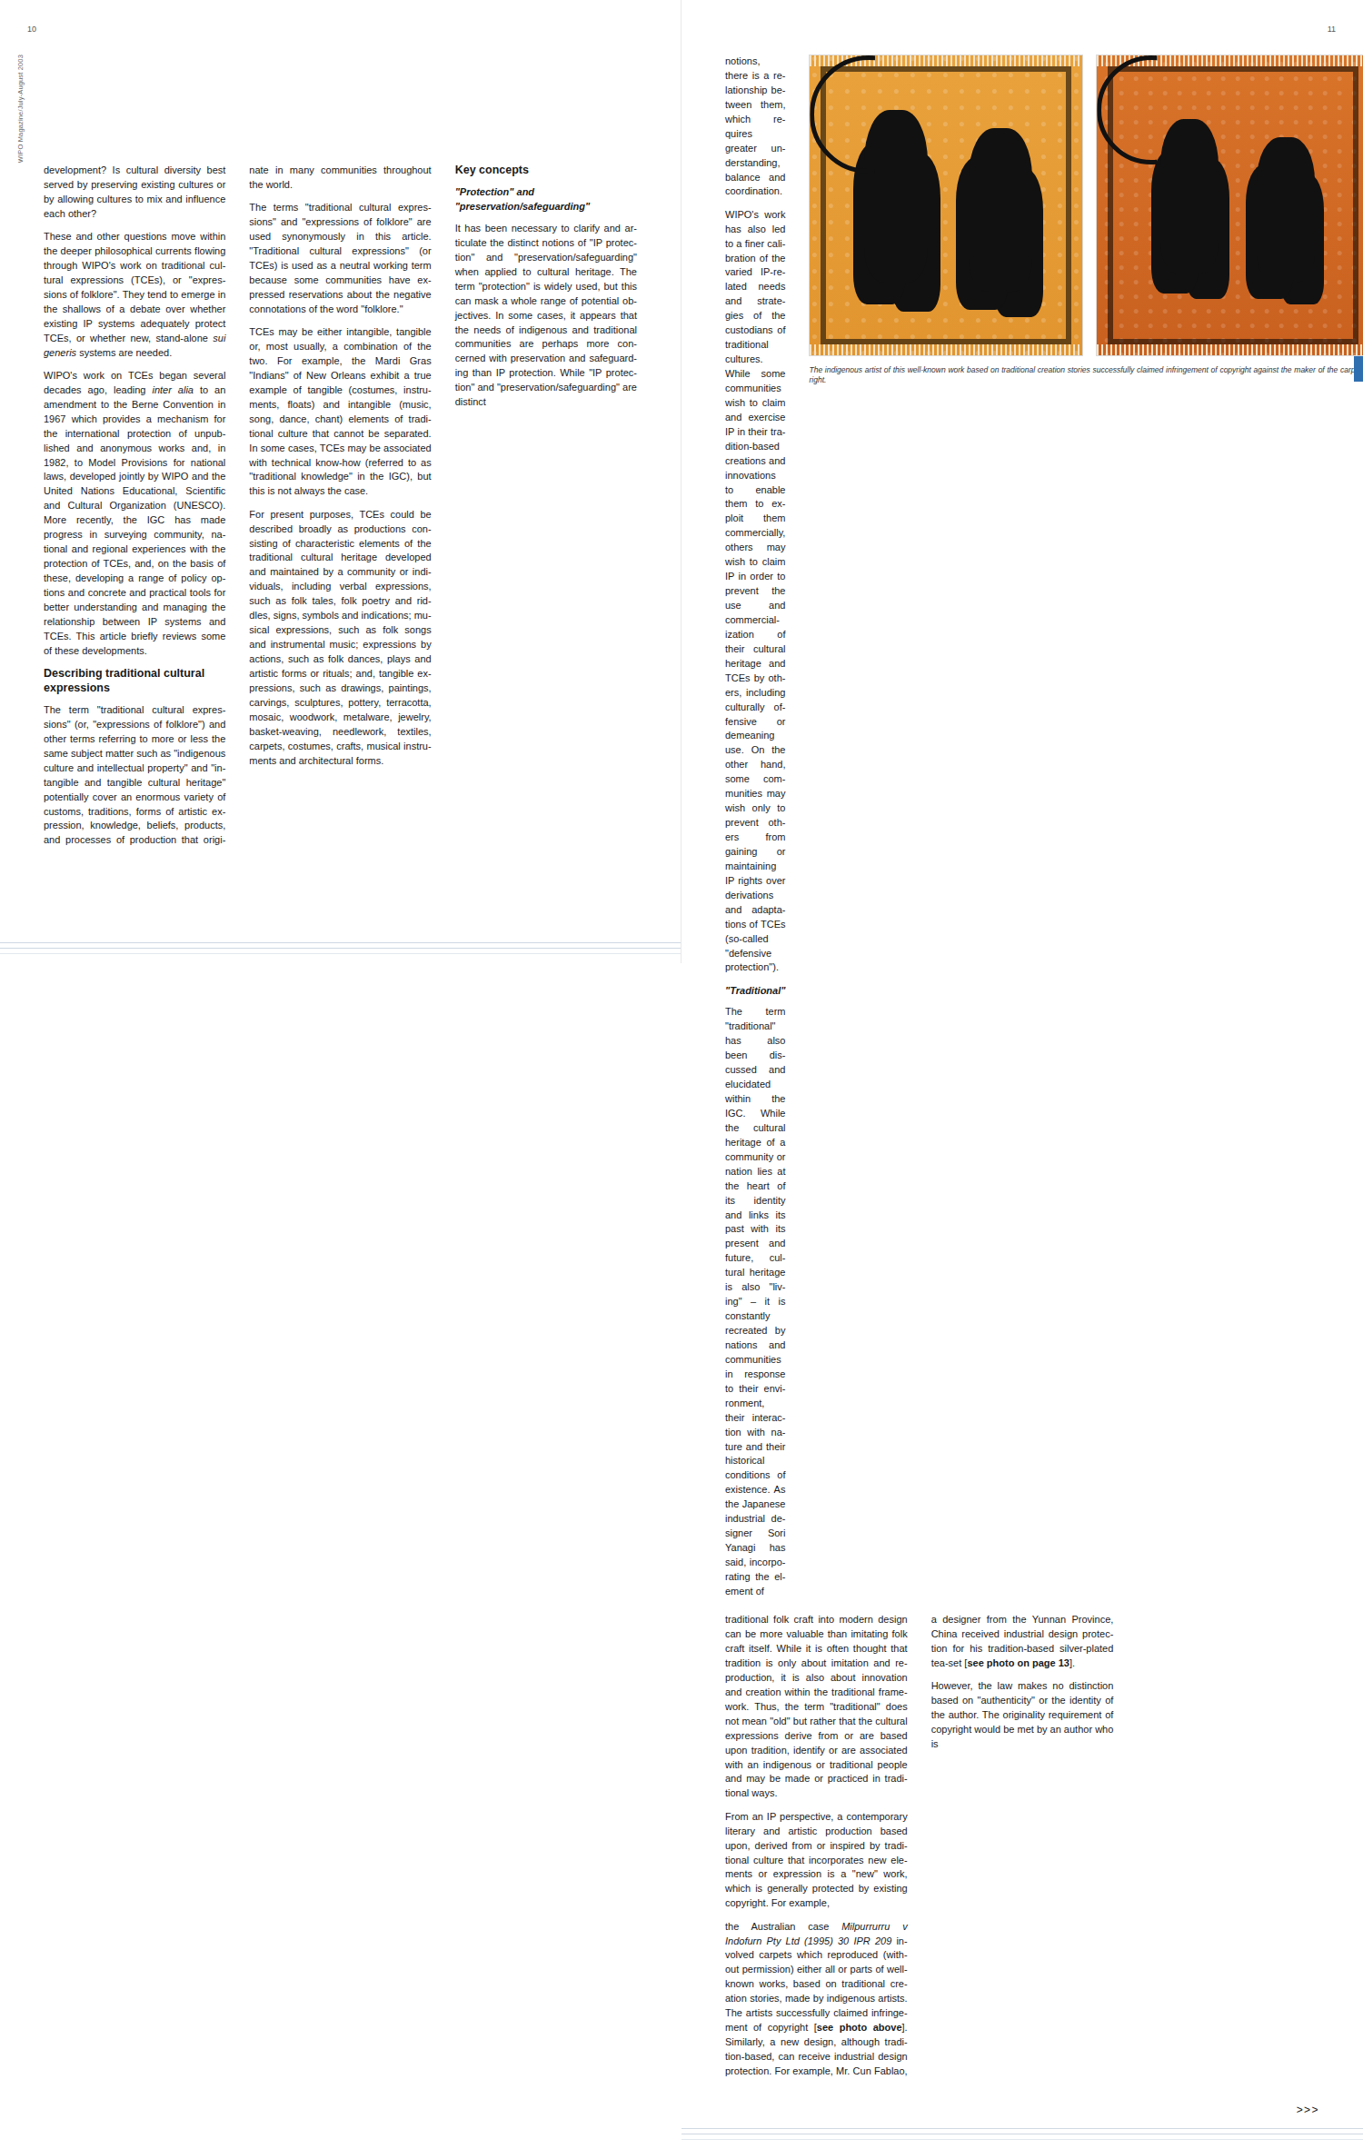10
WIPO Magazine/July-August 2003
development? Is cultural diversity best served by preserving existing cultures or by allowing cultures to mix and influence each other?
These and other questions move within the deeper philosophical currents flowing through WIPO's work on traditional cultural expressions (TCEs), or "expressions of folklore". They tend to emerge in the shallows of a debate over whether existing IP systems adequately protect TCEs, or whether new, stand-alone sui generis systems are needed.
WIPO's work on TCEs began several decades ago, leading inter alia to an amendment to the Berne Convention in 1967 which provides a mechanism for the international protection of unpublished and anonymous works and, in 1982, to Model Provisions for national laws, developed jointly by WIPO and the United Nations Educational, Scientific and Cultural Organization (UNESCO). More recently, the IGC has made progress in surveying community, national and regional experiences with the protection of TCEs, and, on the basis of these, developing a range of policy options and concrete and practical tools for better understanding and managing the relationship between IP systems and TCEs. This article briefly reviews some of these developments.
Describing traditional cultural expressions
The term "traditional cultural expressions" (or, "expressions of folklore") and other terms referring to more or less the same subject matter such as "indigenous culture and intellectual property" and "intangible and tangible cultural heritage" potentially cover an enormous variety of customs, traditions, forms of artistic expression, knowledge, beliefs, products, and processes of production that originate in many communities throughout the world.
The terms "traditional cultural expressions" and "expressions of folklore" are used synonymously in this article. "Traditional cultural expressions" (or TCEs) is used as a neutral working term because some communities have expressed reservations about the negative connotations of the word "folklore."
TCEs may be either intangible, tangible or, most usually, a combination of the two. For example, the Mardi Gras "Indians" of New Orleans exhibit a true example of tangible (costumes, instruments, floats) and intangible (music, song, dance, chant) elements of traditional culture that cannot be separated. In some cases, TCEs may be associated with technical know-how (referred to as "traditional knowledge" in the IGC), but this is not always the case.
For present purposes, TCEs could be described broadly as productions consisting of characteristic elements of the traditional cultural heritage developed and maintained by a community or individuals, including verbal expressions, such as folk tales, folk poetry and riddles, signs, symbols and indications; musical expressions, such as folk songs and instrumental music; expressions by actions, such as folk dances, plays and artistic forms or rituals; and, tangible expressions, such as drawings, paintings, carvings, sculptures, pottery, terracotta, mosaic, woodwork, metalware, jewelry, basket-weaving, needlework, textiles, carpets, costumes, crafts, musical instruments and architectural forms.
Key concepts
"Protection" and "preservation/safeguarding"
It has been necessary to clarify and articulate the distinct notions of "IP protection" and "preservation/safeguarding" when applied to cultural heritage. The term "protection" is widely used, but this can mask a whole range of potential objectives. In some cases, it appears that the needs of indigenous and traditional communities are perhaps more concerned with preservation and safeguarding than IP protection. While "IP protection" and "preservation/safeguarding" are distinct
11
WIPO Magazine/July-August 2003
notions, there is a relationship between them, which requires greater understanding, balance and coordination.
WIPO's work has also led to a finer calibration of the varied IP-related needs and strategies of the custodians of traditional cultures. While some communities wish to claim and exercise IP in their tradition-based creations and innovations to enable them to exploit them commercially, others may wish to claim IP in order to prevent the use and commercialization of their cultural heritage and TCEs by others, including culturally offensive or demeaning use. On the other hand, some communities may wish only to prevent others from gaining or maintaining IP rights over derivations and adaptations of TCEs (so-called "defensive protection").
"Traditional"
The term "traditional" has also been discussed and elucidated within the IGC. While the cultural heritage of a community or nation lies at the heart of its identity and links its past with its present and future, cultural heritage is also "living" – it is constantly recreated by nations and communities in response to their environment, their interaction with nature and their historical conditions of existence. As the Japanese industrial designer Sori Yanagi has said, incorporating the element of
Copyright Mr. Banduk Marika – All rights reserved
The indigenous artist of this well-known work based on traditional creation stories successfully claimed infringement of copyright against the maker of the carpet at right.
traditional folk craft into modern design can be more valuable than imitating folk craft itself. While it is often thought that tradition is only about imitation and reproduction, it is also about innovation and creation within the traditional framework. Thus, the term "traditional" does not mean "old" but rather that the cultural expressions derive from or are based upon tradition, identify or are associated with an indigenous or traditional people and may be made or practiced in traditional ways.
From an IP perspective, a contemporary literary and artistic production based upon, derived from or inspired by traditional culture that incorporates new elements or expression is a "new" work, which is generally protected by existing copyright. For example,
the Australian case Milpurrurru v Indofurn Pty Ltd (1995) 30 IPR 209 involved carpets which reproduced (without permission) either all or parts of well-known works, based on traditional creation stories, made by indigenous artists. The artists successfully claimed infringement of copyright [see photo above]. Similarly, a new design, although tradition-based, can receive industrial design protection. For example, Mr. Cun Fablao, a designer from the Yunnan Province, China received industrial design protection for his tradition-based silver-plated tea-set [see photo on page 13].
However, the law makes no distinction based on "authenticity" or the identity of the author. The originality requirement of copyright would be met by an author who is
>>>